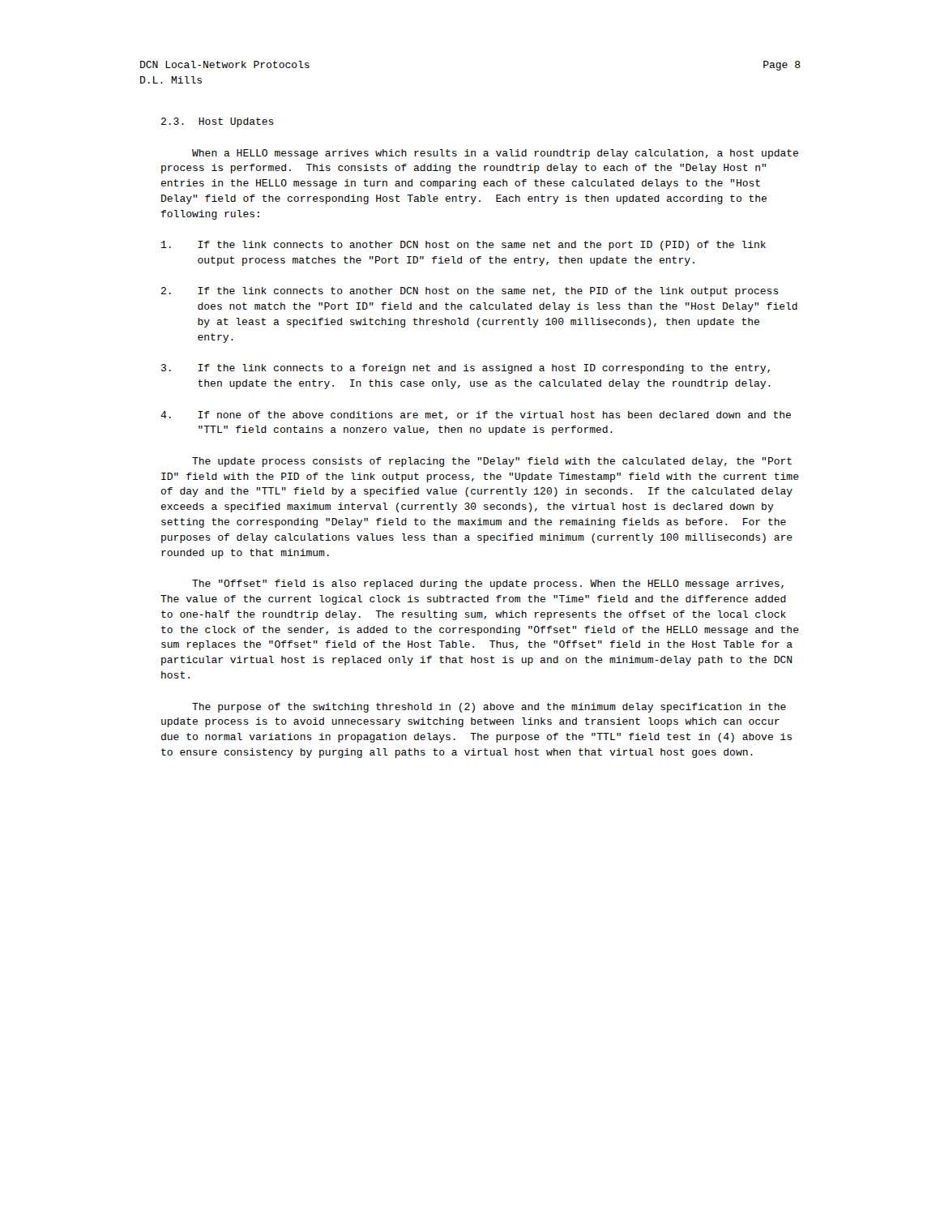DCN Local-Network Protocols D.L. Mills
Page 8
2.3. Host Updates
When a HELLO message arrives which results in a valid roundtrip delay calculation, a host update process is performed. This consists of adding the roundtrip delay to each of the "Delay Host n" entries in the HELLO message in turn and comparing each of these calculated delays to the "Host Delay" field of the corresponding Host Table entry. Each entry is then updated according to the following rules:
If the link connects to another DCN host on the same net and the port ID (PID) of the link output process matches the "Port ID" field of the entry, then update the entry.
If the link connects to another DCN host on the same net, the PID of the link output process does not match the "Port ID" field and the calculated delay is less than the "Host Delay" field by at least a specified switching threshold (currently 100 milliseconds), then update the entry.
If the link connects to a foreign net and is assigned a host ID corresponding to the entry, then update the entry. In this case only, use as the calculated delay the roundtrip delay.
If none of the above conditions are met, or if the virtual host has been declared down and the "TTL" field contains a nonzero value, then no update is performed.
The update process consists of replacing the "Delay" field with the calculated delay, the "Port ID" field with the PID of the link output process, the "Update Timestamp" field with the current time of day and the "TTL" field by a specified value (currently 120) in seconds. If the calculated delay exceeds a specified maximum interval (currently 30 seconds), the virtual host is declared down by setting the corresponding "Delay" field to the maximum and the remaining fields as before. For the purposes of delay calculations values less than a specified minimum (currently 100 milliseconds) are rounded up to that minimum.
The "Offset" field is also replaced during the update process. When the HELLO message arrives, The value of the current logical clock is subtracted from the "Time" field and the difference added to one-half the roundtrip delay. The resulting sum, which represents the offset of the local clock to the clock of the sender, is added to the corresponding "Offset" field of the HELLO message and the sum replaces the "Offset" field of the Host Table. Thus, the "Offset" field in the Host Table for a particular virtual host is replaced only if that host is up and on the minimum-delay path to the DCN host.
The purpose of the switching threshold in (2) above and the minimum delay specification in the update process is to avoid unnecessary switching between links and transient loops which can occur due to normal variations in propagation delays. The purpose of the "TTL" field test in (4) above is to ensure consistency by purging all paths to a virtual host when that virtual host goes down.